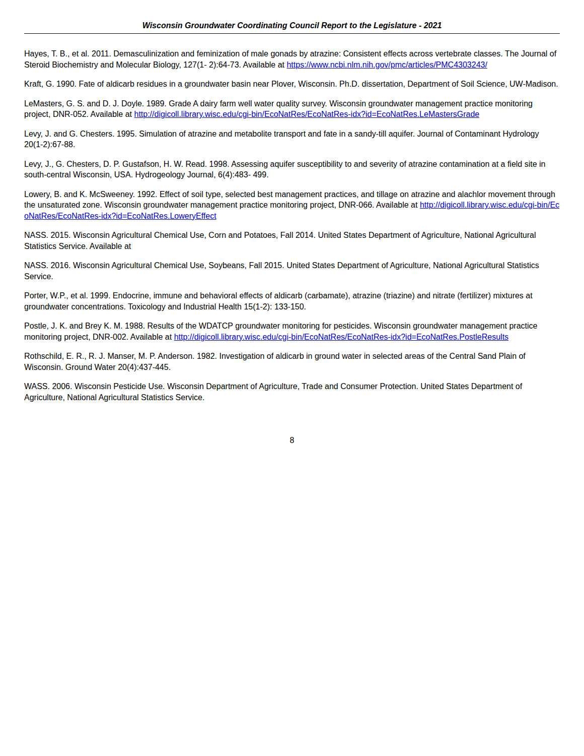Wisconsin Groundwater Coordinating Council Report to the Legislature - 2021
Hayes, T. B., et al. 2011. Demasculinization and feminization of male gonads by atrazine: Consistent effects across vertebrate classes. The Journal of Steroid Biochemistry and Molecular Biology, 127(1- 2):64-73. Available at https://www.ncbi.nlm.nih.gov/pmc/articles/PMC4303243/
Kraft, G. 1990. Fate of aldicarb residues in a groundwater basin near Plover, Wisconsin. Ph.D. dissertation, Department of Soil Science, UW-Madison.
LeMasters, G. S. and D. J. Doyle. 1989. Grade A dairy farm well water quality survey. Wisconsin groundwater management practice monitoring project, DNR-052. Available at http://digicoll.library.wisc.edu/cgi-bin/EcoNatRes/EcoNatRes-idx?id=EcoNatRes.LeMastersGrade
Levy, J. and G. Chesters. 1995. Simulation of atrazine and metabolite transport and fate in a sandy-till aquifer. Journal of Contaminant Hydrology 20(1-2):67-88.
Levy, J., G. Chesters, D. P. Gustafson, H. W. Read. 1998. Assessing aquifer susceptibility to and severity of atrazine contamination at a field site in south-central Wisconsin, USA. Hydrogeology Journal, 6(4):483- 499.
Lowery, B. and K. McSweeney. 1992. Effect of soil type, selected best management practices, and tillage on atrazine and alachlor movement through the unsaturated zone. Wisconsin groundwater management practice monitoring project, DNR-066. Available at http://digicoll.library.wisc.edu/cgi-bin/EcoNatRes/EcoNatRes-idx?id=EcoNatRes.LoweryEffect
NASS. 2015. Wisconsin Agricultural Chemical Use, Corn and Potatoes, Fall 2014. United States Department of Agriculture, National Agricultural Statistics Service. Available at
NASS. 2016. Wisconsin Agricultural Chemical Use, Soybeans, Fall 2015. United States Department of Agriculture, National Agricultural Statistics Service.
Porter, W.P., et al. 1999. Endocrine, immune and behavioral effects of aldicarb (carbamate), atrazine (triazine) and nitrate (fertilizer) mixtures at groundwater concentrations. Toxicology and Industrial Health 15(1-2): 133-150.
Postle, J. K. and Brey K. M. 1988. Results of the WDATCP groundwater monitoring for pesticides. Wisconsin groundwater management practice monitoring project, DNR-002. Available at http://digicoll.library.wisc.edu/cgi-bin/EcoNatRes/EcoNatRes-idx?id=EcoNatRes.PostleResults
Rothschild, E. R., R. J. Manser, M. P. Anderson. 1982. Investigation of aldicarb in ground water in selected areas of the Central Sand Plain of Wisconsin. Ground Water 20(4):437-445.
WASS. 2006. Wisconsin Pesticide Use. Wisconsin Department of Agriculture, Trade and Consumer Protection. United States Department of Agriculture, National Agricultural Statistics Service.
8